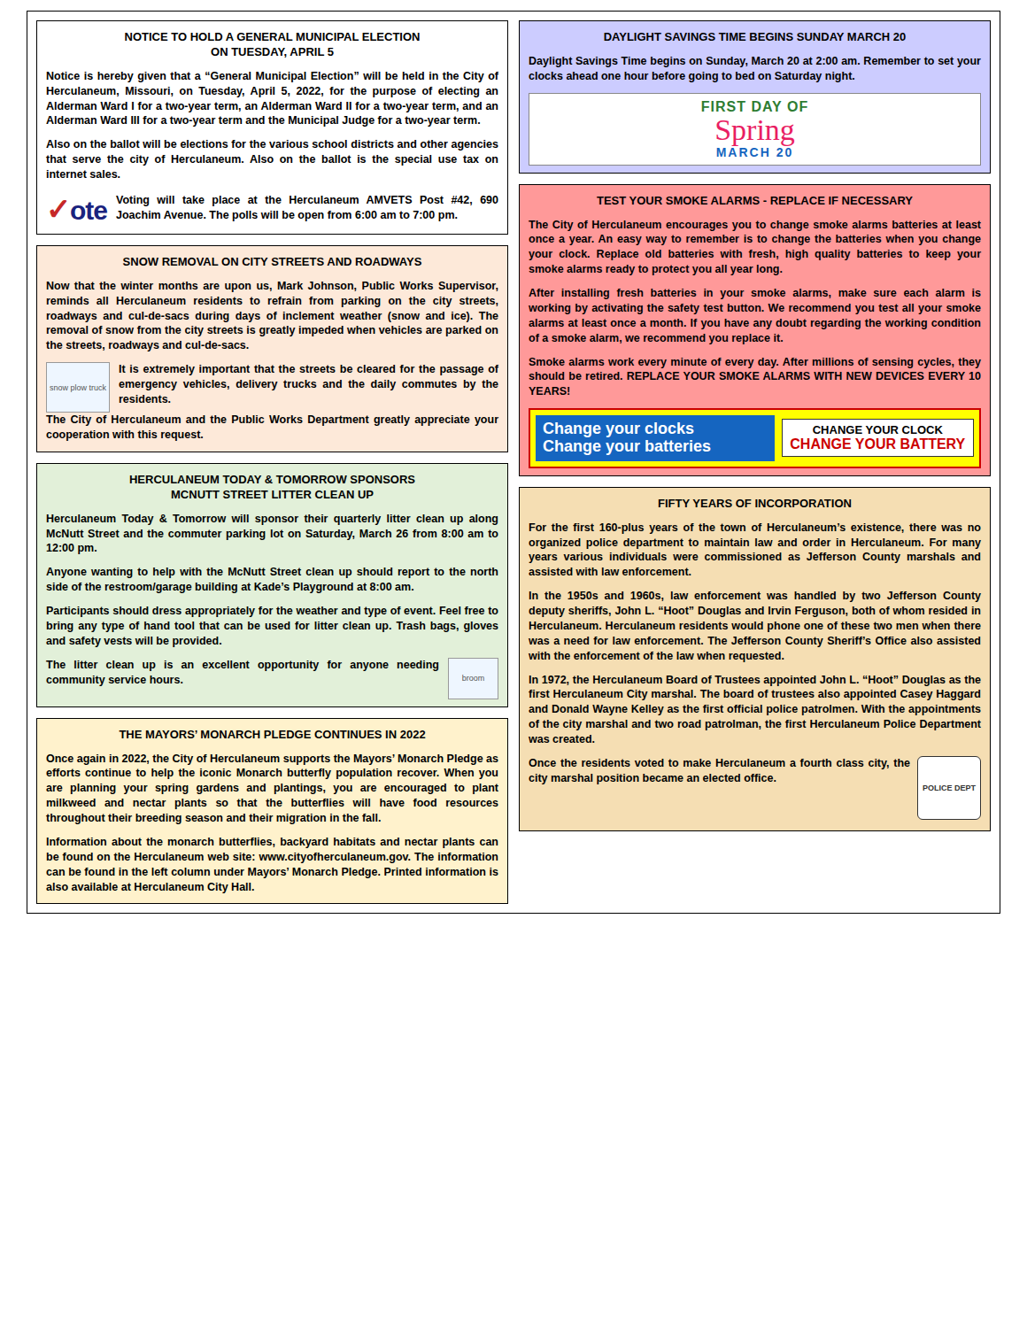Notice to Hold a General Municipal Election
on Tuesday, April 5
Notice is hereby given that a “General Municipal Election” will be held in the City of Herculaneum, Missouri, on Tuesday, April 5, 2022, for the purpose of electing an Alderman Ward I for a two-year term, an Alderman Ward II for a two-year term, and an Alderman Ward III for a two-year term and the Municipal Judge for a two-year term.
Also on the ballot will be elections for the various school districts and other agencies that serve the city of Herculaneum. Also on the ballot is the special use tax on internet sales.
✓ote
Voting will take place at the Herculaneum AMVETS Post #42, 690 Joachim Avenue. The polls will be open from 6:00 am to 7:00 pm.
Snow Removal on City Streets and Roadways
Now that the winter months are upon us, Mark Johnson, Public Works Supervisor, reminds all Herculaneum residents to refrain from parking on the city streets, roadways and cul-de-sacs during days of inclement weather (snow and ice). The removal of snow from the city streets is greatly impeded when vehicles are parked on the streets, roadways and cul-de-sacs.
snow plow truck
It is extremely important that the streets be cleared for the passage of emergency vehicles, delivery trucks and the daily commutes by the residents.
The City of Herculaneum and the Public Works Department greatly appreciate your cooperation with this request.
Herculaneum Today & Tomorrow Sponsors
McNutt Street Litter Clean Up
Herculaneum Today & Tomorrow will sponsor their quarterly litter clean up along McNutt Street and the commuter parking lot on Saturday, March 26 from 8:00 am to 12:00 pm.
Anyone wanting to help with the McNutt Street clean up should report to the north side of the restroom/garage building at Kade’s Playground at 8:00 am.
Participants should dress appropriately for the weather and type of event. Feel free to bring any type of hand tool that can be used for litter clean up. Trash bags, gloves and safety vests will be provided.
The litter clean up is an excellent opportunity for anyone needing community service hours.
broom
The Mayors’ Monarch Pledge Continues in 2022
Once again in 2022, the City of Herculaneum supports the Mayors’ Monarch Pledge as efforts continue to help the iconic Monarch butterfly population recover. When you are planning your spring gardens and plantings, you are encouraged to plant milkweed and nectar plants so that the butterflies will have food resources throughout their breeding season and their migration in the fall.
Information about the monarch butterflies, backyard habitats and nectar plants can be found on the Herculaneum web site: www.cityofherculaneum.gov. The information can be found in the left column under Mayors’ Monarch Pledge. Printed information is also available at Herculaneum City Hall.
Daylight Savings Time Begins Sunday March 20
Daylight Savings Time begins on Sunday, March 20 at 2:00 am. Remember to set your clocks ahead one hour before going to bed on Saturday night.
FIRST DAY OF
Spring
MARCH 20
Test Your Smoke Alarms - Replace If Necessary
The City of Herculaneum encourages you to change smoke alarms batteries at least once a year. An easy way to remember is to change the batteries when you change your clock. Replace old batteries with fresh, high quality batteries to keep your smoke alarms ready to protect you all year long.
After installing fresh batteries in your smoke alarms, make sure each alarm is working by activating the safety test button. We recommend you test all your smoke alarms at least once a month. If you have any doubt regarding the working condition of a smoke alarm, we recommend you replace it.
Smoke alarms work every minute of every day. After millions of sensing cycles, they should be retired. REPLACE YOUR SMOKE ALARMS WITH NEW DEVICES EVERY 10 YEARS!
Change your clocks
Change your batteries
CHANGE YOUR CLOCKCHANGE YOUR BATTERY
Fifty Years of Incorporation
For the first 160-plus years of the town of Herculaneum’s existence, there was no organized police department to maintain law and order in Herculaneum. For many years various individuals were commissioned as Jefferson County marshals and assisted with law enforcement.
In the 1950s and 1960s, law enforcement was handled by two Jefferson County deputy sheriffs, John L. “Hoot” Douglas and Irvin Ferguson, both of whom resided in Herculaneum. Herculaneum residents would phone one of these two men when there was a need for law enforcement. The Jefferson County Sheriff’s Office also assisted with the enforcement of the law when requested.
In 1972, the Herculaneum Board of Trustees appointed John L. “Hoot” Douglas as the first Herculaneum City marshal. The board of trustees also appointed Casey Haggard and Donald Wayne Kelley as the first official police patrolmen. With the appointments of the city marshal and two road patrolman, the first Herculaneum Police Department was created.
POLICE DEPT
Once the residents voted to make Herculaneum a fourth class city, the city marshal position became an elected office.